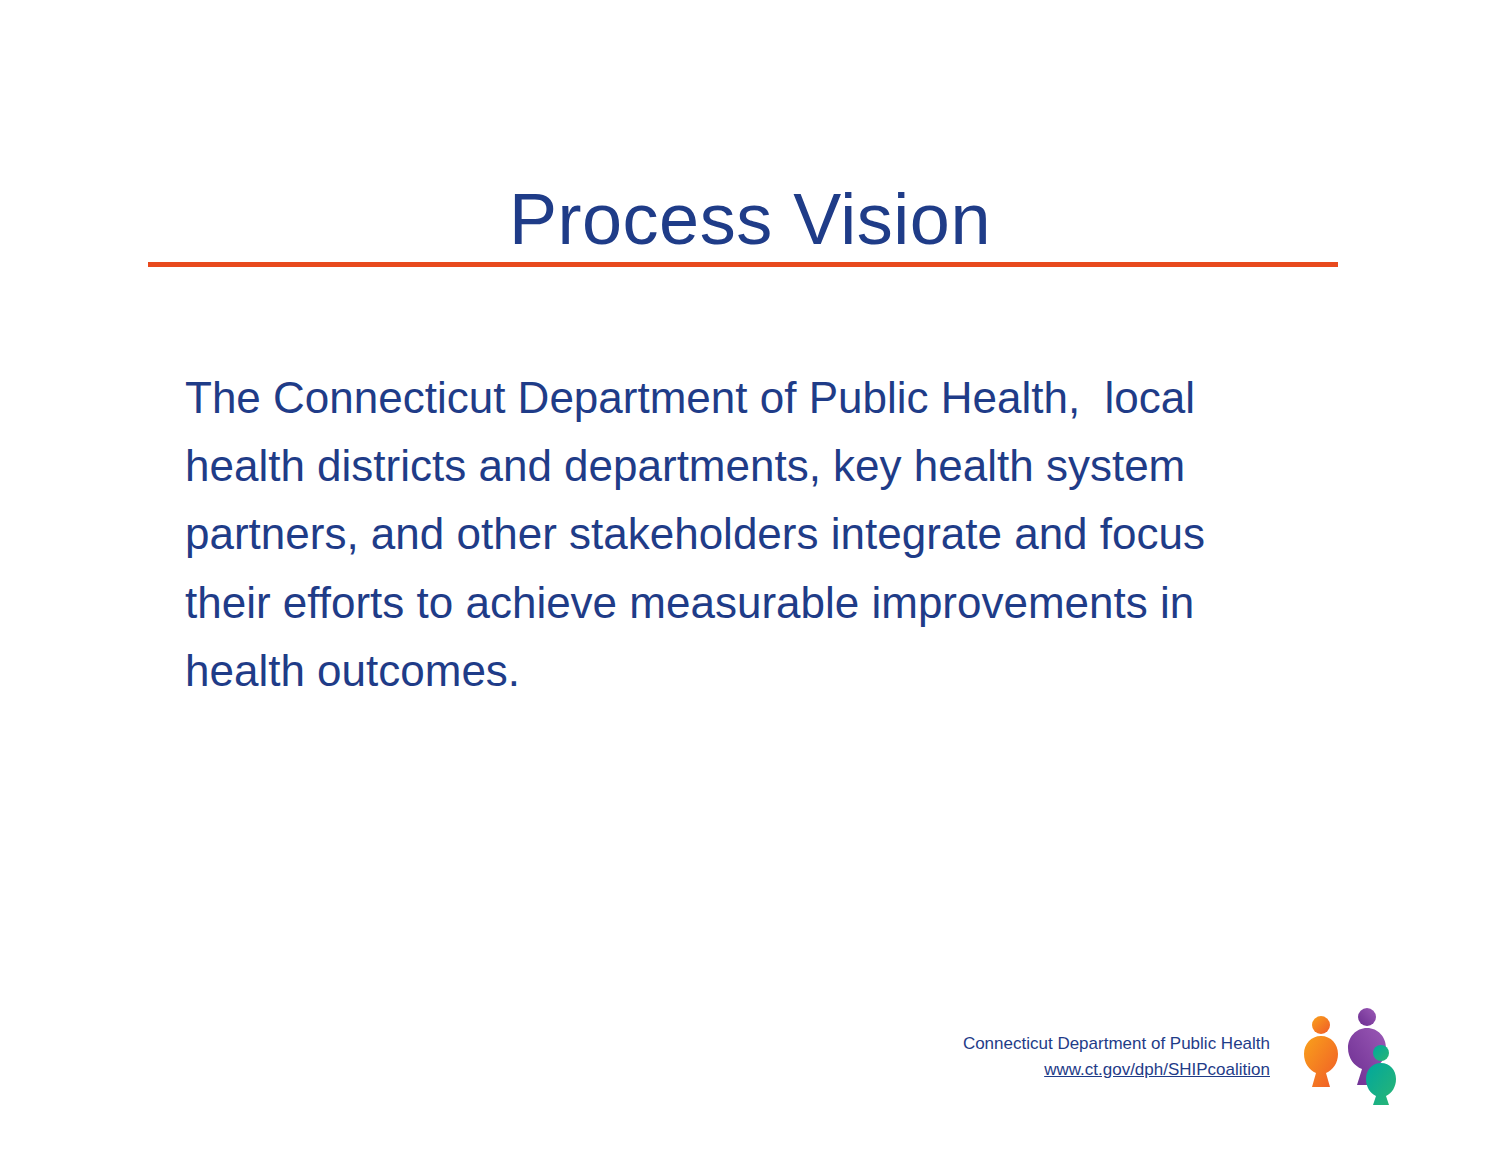Process Vision
The Connecticut Department of Public Health, local health districts and departments, key health system partners, and other stakeholders integrate and focus their efforts to achieve measurable improvements in health outcomes.
Connecticut Department of Public Health
www.ct.gov/dph/SHIPcoalition